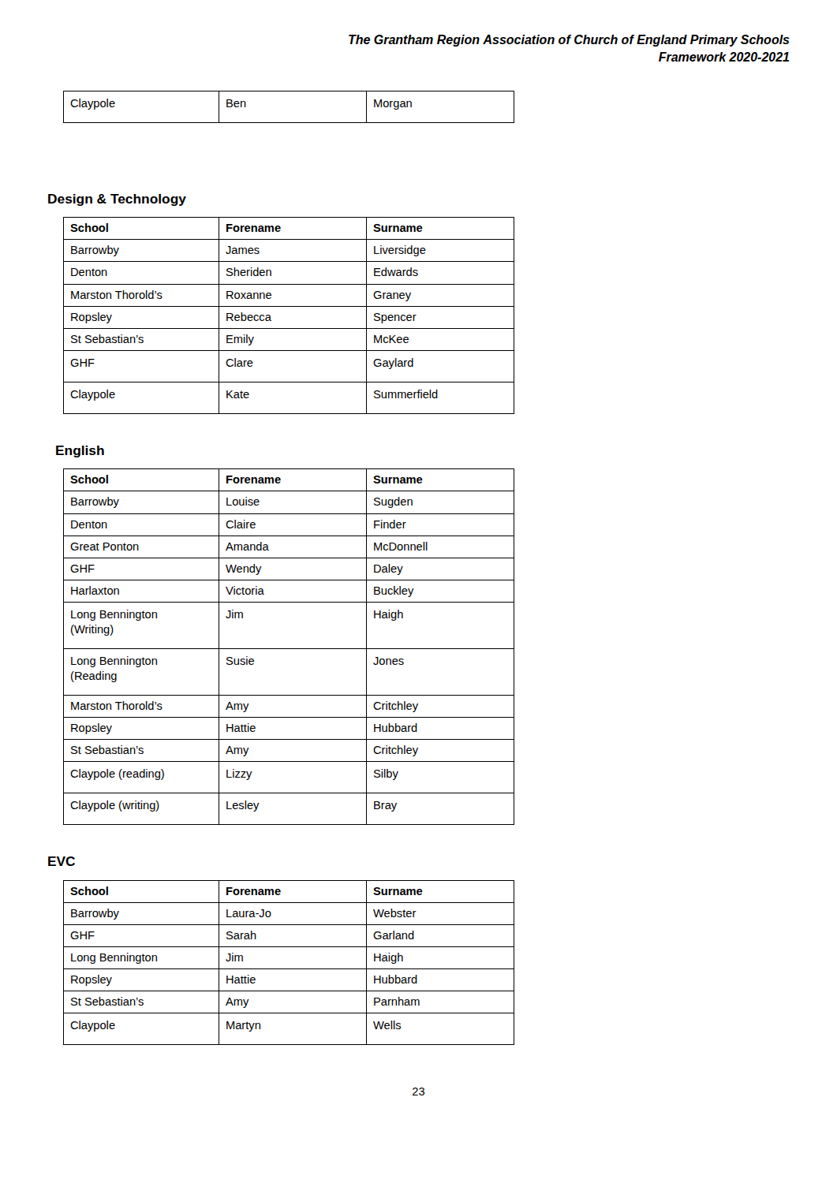The Grantham Region Association of Church of England Primary Schools Framework 2020-2021
| Claypole | Ben | Morgan |
Design & Technology
| School | Forename | Surname |
| --- | --- | --- |
| Barrowby | James | Liversidge |
| Denton | Sheriden | Edwards |
| Marston Thorold’s | Roxanne | Graney |
| Ropsley | Rebecca | Spencer |
| St Sebastian’s | Emily | McKee |
| GHF | Clare | Gaylard |
| Claypole | Kate | Summerfield |
English
| School | Forename | Surname |
| --- | --- | --- |
| Barrowby | Louise | Sugden |
| Denton | Claire | Finder |
| Great Ponton | Amanda | McDonnell |
| GHF | Wendy | Daley |
| Harlaxton | Victoria | Buckley |
| Long Bennington (Writing) | Jim | Haigh |
| Long Bennington (Reading | Susie | Jones |
| Marston Thorold’s | Amy | Critchley |
| Ropsley | Hattie | Hubbard |
| St Sebastian’s | Amy | Critchley |
| Claypole (reading) | Lizzy | Silby |
| Claypole (writing) | Lesley | Bray |
EVC
| School | Forename | Surname |
| --- | --- | --- |
| Barrowby | Laura-Jo | Webster |
| GHF | Sarah | Garland |
| Long Bennington | Jim | Haigh |
| Ropsley | Hattie | Hubbard |
| St Sebastian’s | Amy | Parnham |
| Claypole | Martyn | Wells |
23